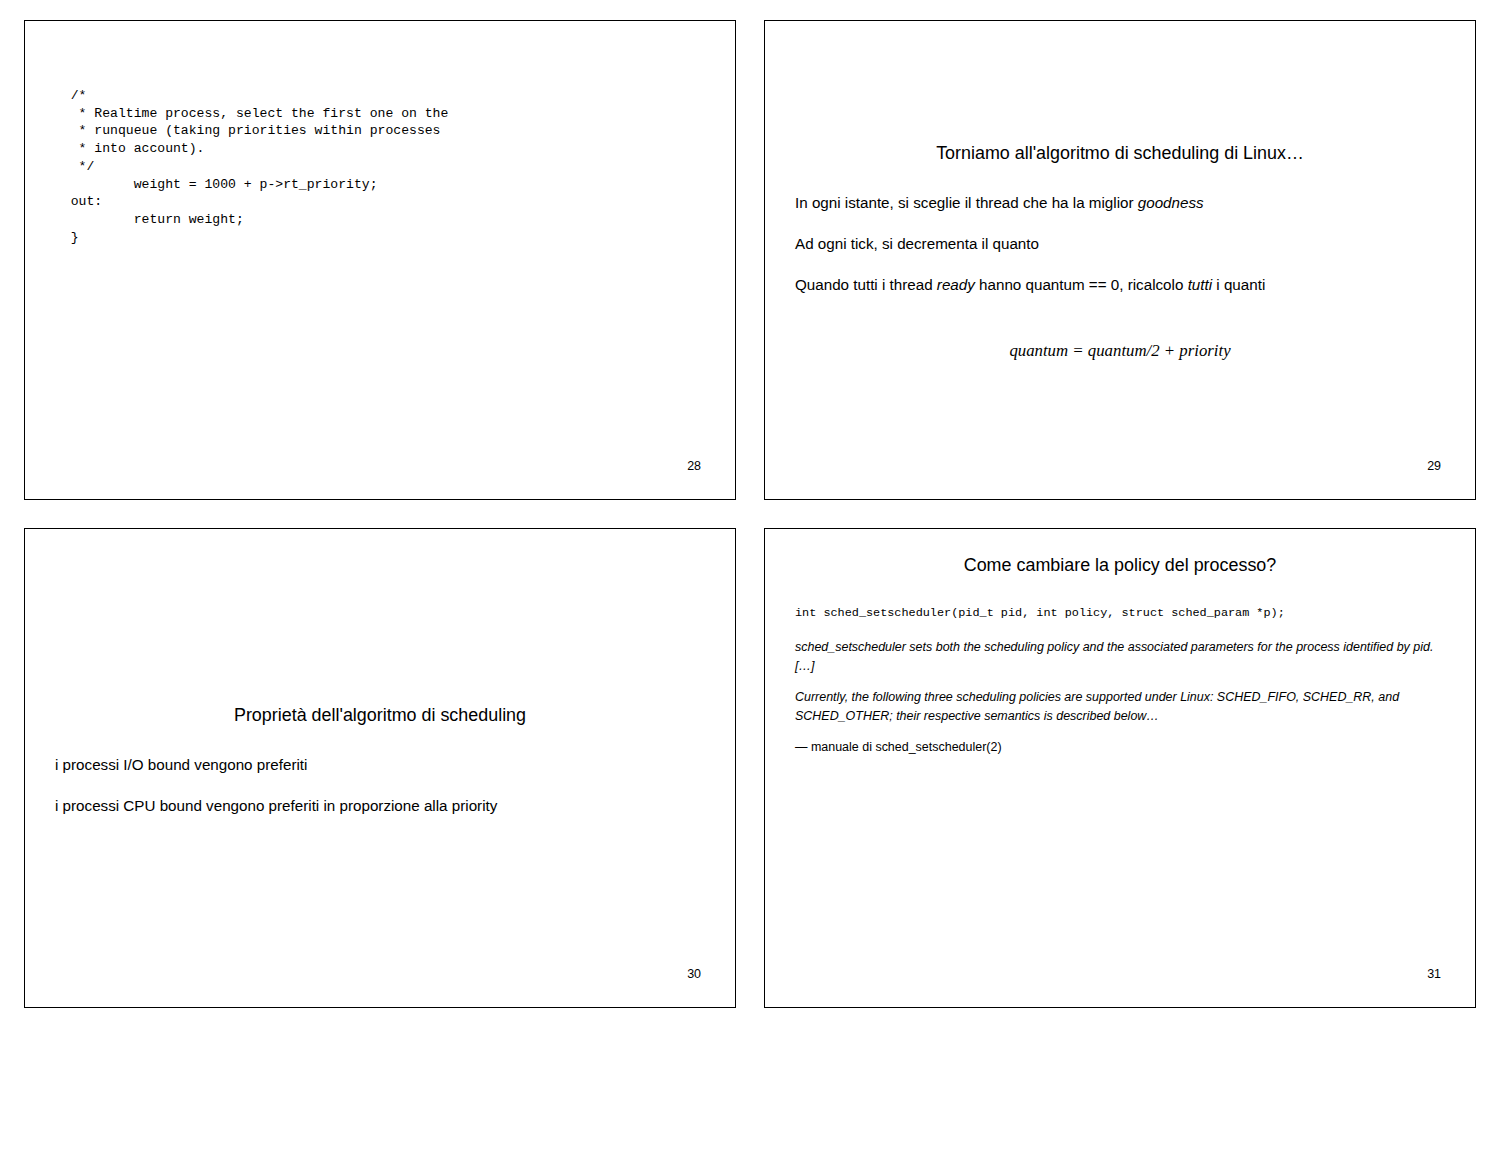/*
 * Realtime process, select the first one on the
 * runqueue (taking priorities within processes
 * into account).
 */
        weight = 1000 + p->rt_priority;
out:
        return weight;
}
28
Torniamo all'algoritmo di scheduling di Linux…
In ogni istante, si sceglie il thread che ha la miglior goodness
Ad ogni tick, si decrementa il quanto
Quando tutti i thread ready hanno quantum == 0, ricalcolo tutti i quanti
quantum = quantum/2 + priority
29
Proprietà dell'algoritmo di scheduling
i processi I/O bound vengono preferiti
i processi CPU bound vengono preferiti in proporzione alla priority
30
Come cambiare la policy del processo?
int sched_setscheduler(pid_t pid, int policy, struct sched_param *p);
sched_setscheduler sets both the scheduling policy and the associated parameters for the process identified by pid. […]
Currently, the following three scheduling policies are supported under Linux: SCHED_FIFO, SCHED_RR, and SCHED_OTHER; their respective semantics is described below…
— manuale di sched_setscheduler(2)
31